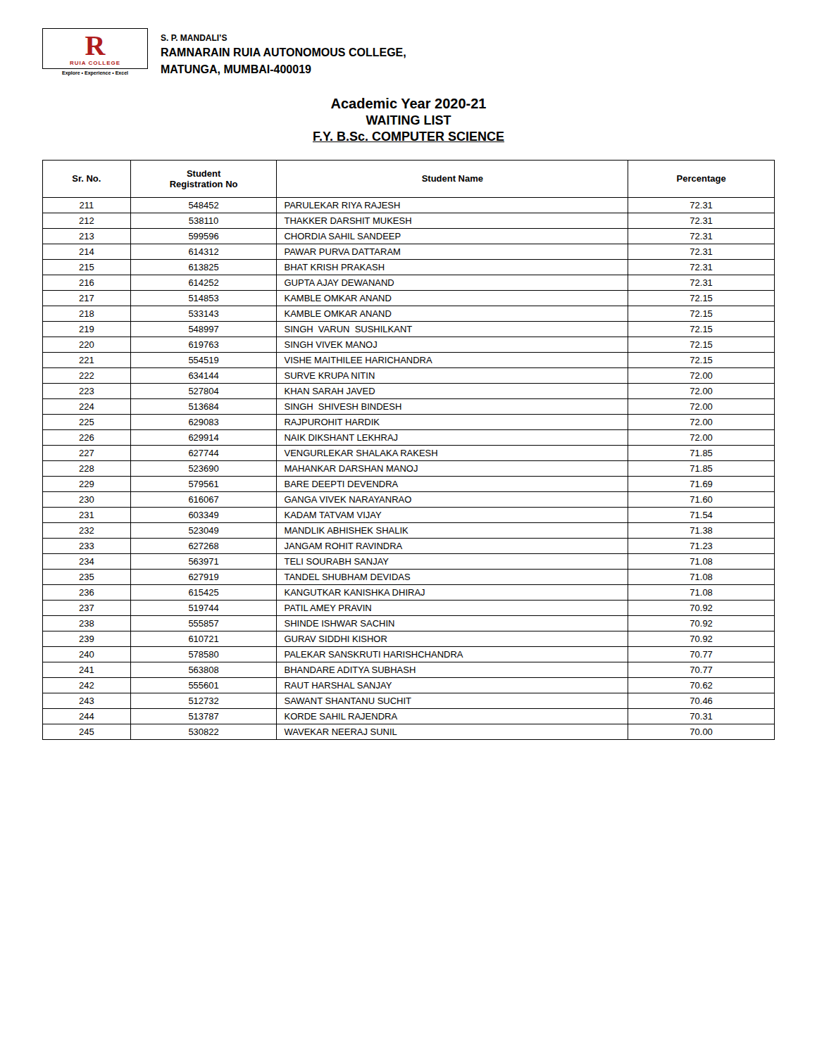R
RUIA COLLEGE
Explore • Experience • Excel
S. P. MANDALI’S
RAMNARAIN RUIA AUTONOMOUS COLLEGE,
MATUNGA, MUMBAI-400019
Academic Year 2020-21
WAITING LIST
F.Y. B.Sc. COMPUTER SCIENCE
| Sr. No. | Student Registration No | Student Name | Percentage |
| --- | --- | --- | --- |
| 211 | 548452 | PARULEKAR RIYA RAJESH | 72.31 |
| 212 | 538110 | THAKKER DARSHIT MUKESH | 72.31 |
| 213 | 599596 | CHORDIA SAHIL SANDEEP | 72.31 |
| 214 | 614312 | PAWAR PURVA DATTARAM | 72.31 |
| 215 | 613825 | BHAT KRISH PRAKASH | 72.31 |
| 216 | 614252 | GUPTA AJAY DEWANAND | 72.31 |
| 217 | 514853 | KAMBLE OMKAR ANAND | 72.15 |
| 218 | 533143 | KAMBLE OMKAR ANAND | 72.15 |
| 219 | 548997 | SINGH VARUN SUSHILKANT | 72.15 |
| 220 | 619763 | SINGH VIVEK MANOJ | 72.15 |
| 221 | 554519 | VISHE MAITHILEE HARICHANDRA | 72.15 |
| 222 | 634144 | SURVE KRUPA NITIN | 72.00 |
| 223 | 527804 | KHAN SARAH JAVED | 72.00 |
| 224 | 513684 | SINGH SHIVESH BINDESH | 72.00 |
| 225 | 629083 | RAJPUROHIT HARDIK | 72.00 |
| 226 | 629914 | NAIK DIKSHANT LEKHRAJ | 72.00 |
| 227 | 627744 | VENGURLEKAR SHALAKA RAKESH | 71.85 |
| 228 | 523690 | MAHANKAR DARSHAN MANOJ | 71.85 |
| 229 | 579561 | BARE DEEPTI DEVENDRA | 71.69 |
| 230 | 616067 | GANGA VIVEK NARAYANRAO | 71.60 |
| 231 | 603349 | KADAM TATVAM VIJAY | 71.54 |
| 232 | 523049 | MANDLIK ABHISHEK SHALIK | 71.38 |
| 233 | 627268 | JANGAM ROHIT RAVINDRA | 71.23 |
| 234 | 563971 | TELI SOURABH SANJAY | 71.08 |
| 235 | 627919 | TANDEL SHUBHAM DEVIDAS | 71.08 |
| 236 | 615425 | KANGUTKAR KANISHKA DHIRAJ | 71.08 |
| 237 | 519744 | PATIL AMEY PRAVIN | 70.92 |
| 238 | 555857 | SHINDE ISHWAR SACHIN | 70.92 |
| 239 | 610721 | GURAV SIDDHI KISHOR | 70.92 |
| 240 | 578580 | PALEKAR SANSKRUTI HARISHCHANDRA | 70.77 |
| 241 | 563808 | BHANDARE ADITYA SUBHASH | 70.77 |
| 242 | 555601 | RAUT HARSHAL SANJAY | 70.62 |
| 243 | 512732 | SAWANT SHANTANU SUCHIT | 70.46 |
| 244 | 513787 | KORDE SAHIL RAJENDRA | 70.31 |
| 245 | 530822 | WAVEKAR NEERAJ SUNIL | 70.00 |